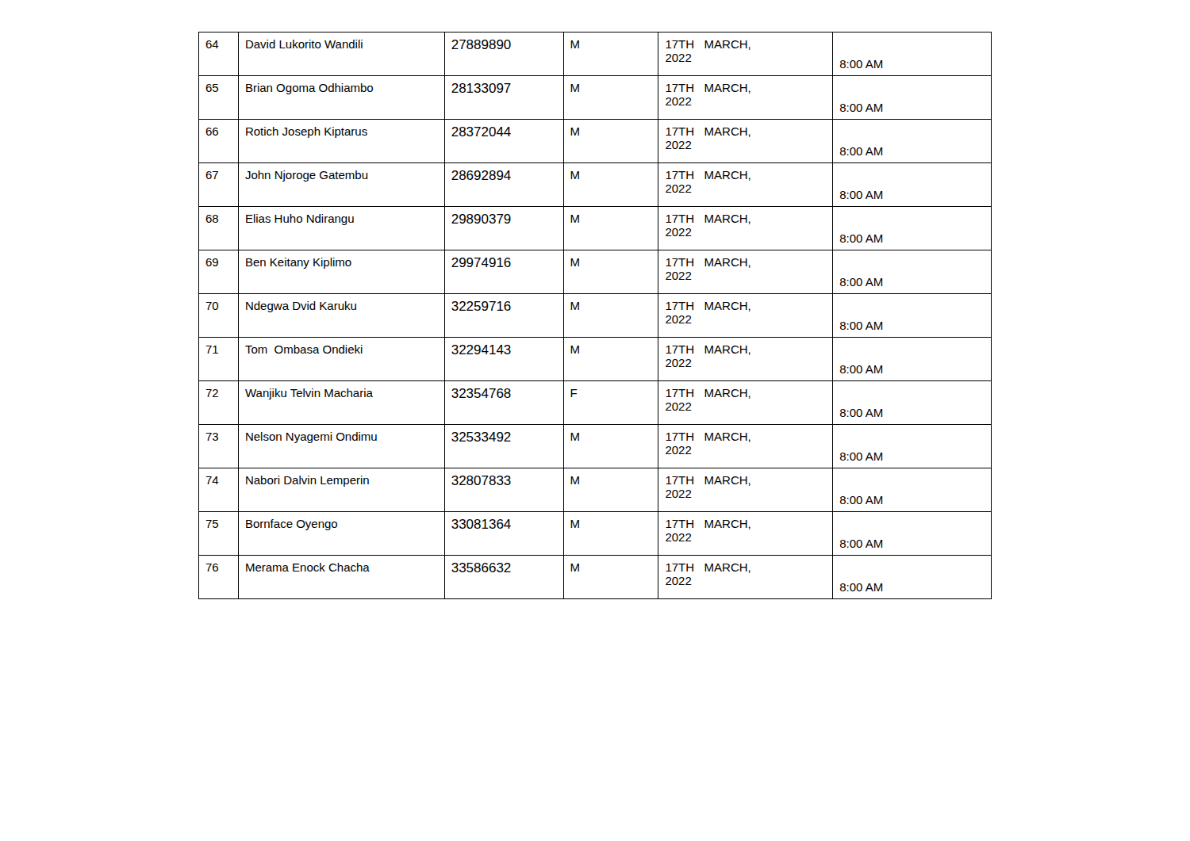| 64 | David Lukorito Wandili | 27889890 | M | 17TH MARCH, 2022 | 8:00 AM |
| 65 | Brian Ogoma Odhiambo | 28133097 | M | 17TH MARCH, 2022 | 8:00 AM |
| 66 | Rotich Joseph Kiptarus | 28372044 | M | 17TH MARCH, 2022 | 8:00 AM |
| 67 | John Njoroge Gatembu | 28692894 | M | 17TH MARCH, 2022 | 8:00 AM |
| 68 | Elias Huho Ndirangu | 29890379 | M | 17TH MARCH, 2022 | 8:00 AM |
| 69 | Ben Keitany Kiplimo | 29974916 | M | 17TH MARCH, 2022 | 8:00 AM |
| 70 | Ndegwa Dvid Karuku | 32259716 | M | 17TH MARCH, 2022 | 8:00 AM |
| 71 | Tom Ombasa Ondieki | 32294143 | M | 17TH MARCH, 2022 | 8:00 AM |
| 72 | Wanjiku Telvin Macharia | 32354768 | F | 17TH MARCH, 2022 | 8:00 AM |
| 73 | Nelson Nyagemi Ondimu | 32533492 | M | 17TH MARCH, 2022 | 8:00 AM |
| 74 | Nabori Dalvin Lemperin | 32807833 | M | 17TH MARCH, 2022 | 8:00 AM |
| 75 | Bornface Oyengo | 33081364 | M | 17TH MARCH, 2022 | 8:00 AM |
| 76 | Merama Enock Chacha | 33586632 | M | 17TH MARCH, 2022 | 8:00 AM |